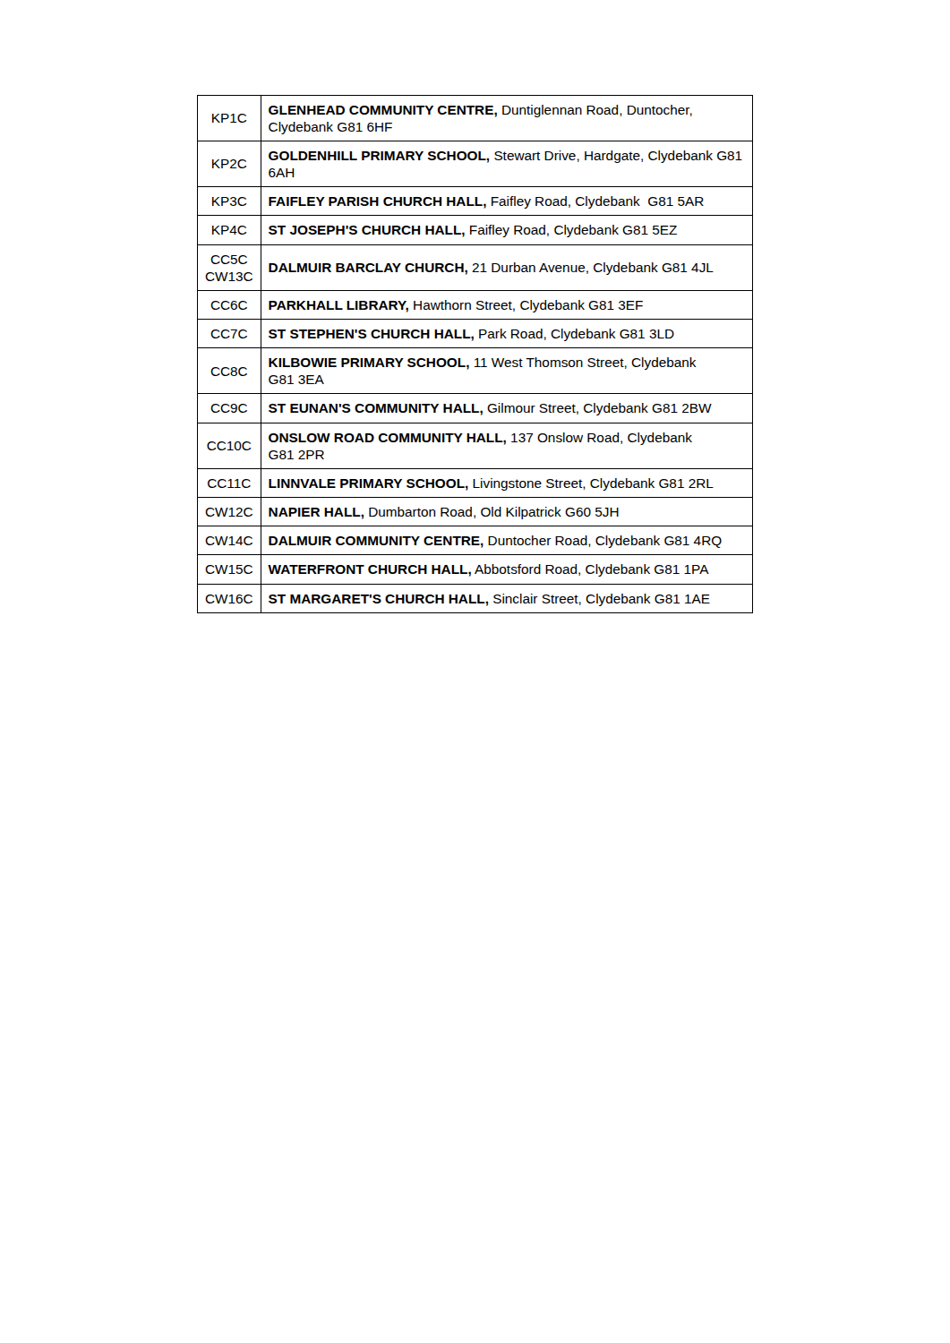| KP1C | GLENHEAD COMMUNITY CENTRE, Duntiglennan Road, Duntocher, Clydebank G81 6HF |
| KP2C | GOLDENHILL PRIMARY SCHOOL, Stewart Drive, Hardgate, Clydebank G81 6AH |
| KP3C | FAIFLEY PARISH CHURCH HALL, Faifley Road, Clydebank G81 5AR |
| KP4C | ST JOSEPH'S CHURCH HALL, Faifley Road, Clydebank G81 5EZ |
| CC5C CW13C | DALMUIR BARCLAY CHURCH, 21 Durban Avenue, Clydebank G81 4JL |
| CC6C | PARKHALL LIBRARY, Hawthorn Street, Clydebank G81 3EF |
| CC7C | ST STEPHEN'S CHURCH HALL, Park Road, Clydebank G81 3LD |
| CC8C | KILBOWIE PRIMARY SCHOOL, 11 West Thomson Street, Clydebank G81 3EA |
| CC9C | ST EUNAN'S COMMUNITY HALL, Gilmour Street, Clydebank G81 2BW |
| CC10C | ONSLOW ROAD COMMUNITY HALL, 137 Onslow Road, Clydebank G81 2PR |
| CC11C | LINNVALE PRIMARY SCHOOL, Livingstone Street, Clydebank G81 2RL |
| CW12C | NAPIER HALL, Dumbarton Road, Old Kilpatrick G60 5JH |
| CW14C | DALMUIR COMMUNITY CENTRE, Duntocher Road, Clydebank G81 4RQ |
| CW15C | WATERFRONT CHURCH HALL, Abbotsford Road, Clydebank G81 1PA |
| CW16C | ST MARGARET'S CHURCH HALL, Sinclair Street, Clydebank G81 1AE |